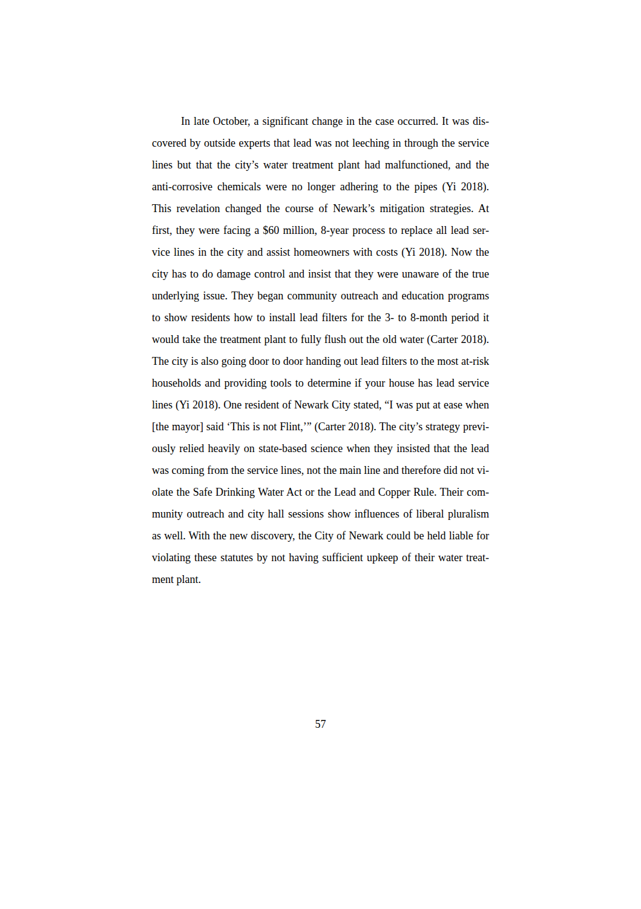In late October, a significant change in the case occurred. It was discovered by outside experts that lead was not leeching in through the service lines but that the city’s water treatment plant had malfunctioned, and the anti-corrosive chemicals were no longer adhering to the pipes (Yi 2018). This revelation changed the course of Newark’s mitigation strategies. At first, they were facing a $60 million, 8-year process to replace all lead service lines in the city and assist homeowners with costs (Yi 2018). Now the city has to do damage control and insist that they were unaware of the true underlying issue. They began community outreach and education programs to show residents how to install lead filters for the 3- to 8-month period it would take the treatment plant to fully flush out the old water (Carter 2018). The city is also going door to door handing out lead filters to the most at-risk households and providing tools to determine if your house has lead service lines (Yi 2018). One resident of Newark City stated, “I was put at ease when [the mayor] said ‘This is not Flint,’” (Carter 2018). The city’s strategy previously relied heavily on state-based science when they insisted that the lead was coming from the service lines, not the main line and therefore did not violate the Safe Drinking Water Act or the Lead and Copper Rule. Their community outreach and city hall sessions show influences of liberal pluralism as well. With the new discovery, the City of Newark could be held liable for violating these statutes by not having sufficient upkeep of their water treatment plant.
57